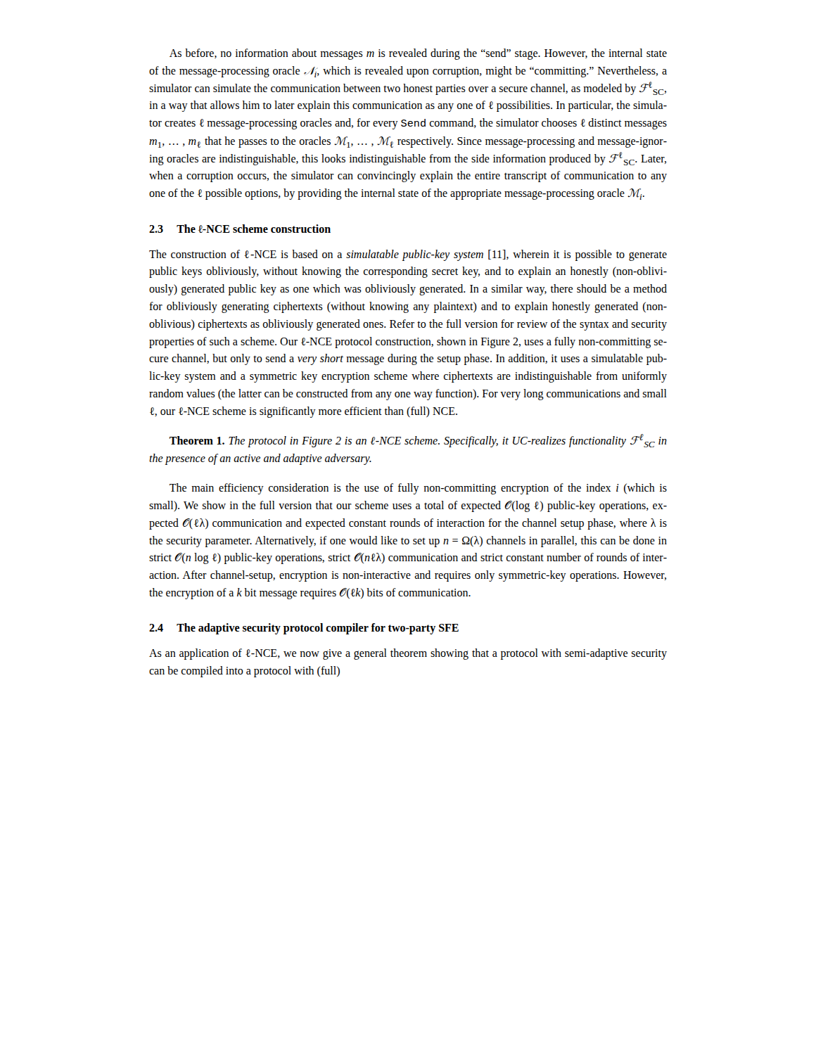As before, no information about messages m is revealed during the “send” stage. However, the internal state of the message-processing oracle 𝒩i, which is revealed upon corruption, might be “committing.” Nevertheless, a simulator can simulate the communication between two honest parties over a secure channel, as modeled by ℱℓSC, in a way that allows him to later explain this communication as any one of ℓ possibilities. In particular, the simulator creates ℓ message-processing oracles and, for every Send command, the simulator chooses ℓ distinct messages m1, … , mℓ that he passes to the oracles ℳ1, … , ℳℓ respectively. Since message-processing and message-ignoring oracles are indistinguishable, this looks indistinguishable from the side information produced by ℱℓSC. Later, when a corruption occurs, the simulator can convincingly explain the entire transcript of communication to any one of the ℓ possible options, by providing the internal state of the appropriate message-processing oracle ℳi.
2.3 The ℓ-NCE scheme construction
The construction of ℓ-NCE is based on a simulatable public-key system [11], wherein it is possible to generate public keys obliviously, without knowing the corresponding secret key, and to explain an honestly (non-obliviously) generated public key as one which was obliviously generated. In a similar way, there should be a method for obliviously generating ciphertexts (without knowing any plaintext) and to explain honestly generated (non-oblivious) ciphertexts as obliviously generated ones. Refer to the full version for review of the syntax and security properties of such a scheme. Our ℓ-NCE protocol construction, shown in Figure 2, uses a fully non-committing secure channel, but only to send a very short message during the setup phase. In addition, it uses a simulatable public-key system and a symmetric key encryption scheme where ciphertexts are indistinguishable from uniformly random values (the latter can be constructed from any one way function). For very long communications and small ℓ, our ℓ-NCE scheme is significantly more efficient than (full) NCE.
Theorem 1. The protocol in Figure 2 is an ℓ-NCE scheme. Specifically, it UC-realizes functionality ℱℓSC in the presence of an active and adaptive adversary.
The main efficiency consideration is the use of fully non-committing encryption of the index i (which is small). We show in the full version that our scheme uses a total of expected 𝒪(log ℓ) public-key operations, expected 𝒪(ℓλ) communication and expected constant rounds of interaction for the channel setup phase, where λ is the security parameter. Alternatively, if one would like to set up n = Ω(λ) channels in parallel, this can be done in strict 𝒪(n log ℓ) public-key operations, strict 𝒪(nℓλ) communication and strict constant number of rounds of interaction. After channel-setup, encryption is non-interactive and requires only symmetric-key operations. However, the encryption of a k bit message requires 𝒪(ℓk) bits of communication.
2.4 The adaptive security protocol compiler for two-party SFE
As an application of ℓ-NCE, we now give a general theorem showing that a protocol with semi-adaptive security can be compiled into a protocol with (full)